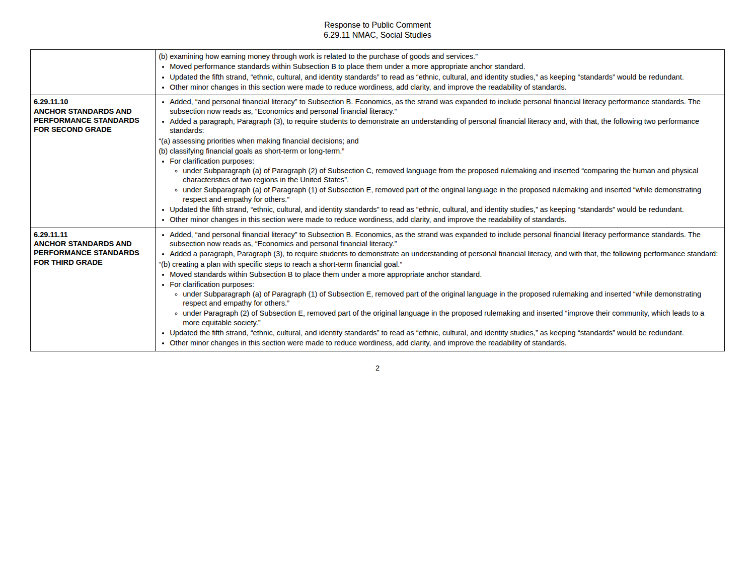Response to Public Comment
6.29.11 NMAC, Social Studies
| | (b) examining how earning money through work is related to the purchase of goods and services.” Moved performance standards within Subsection B to place them under a more appropriate anchor standard. Updated the fifth strand, “ethnic, cultural, and identity standards” to read as “ethnic, cultural, and identity studies,” as keeping “standards” would be redundant. Other minor changes in this section were made to reduce wordiness, add clarity, and improve the readability of standards. |
| 6.29.11.10 ANCHOR STANDARDS AND PERFORMANCE STANDARDS FOR SECOND GRADE | Added, “and personal financial literacy” to Subsection B. Economics, as the strand was expanded to include personal financial literacy performance standards. The subsection now reads as, “Economics and personal financial literacy.” Added a paragraph, Paragraph (3), to require students to demonstrate an understanding of personal financial literacy and, with that, the following two performance standards: “(a) assessing priorities when making financial decisions; and (b) classifying financial goals as short-term or long-term.” For clarification purposes: under Subparagraph (a) of Paragraph (2) of Subsection C, removed language from the proposed rulemaking and inserted “comparing the human and physical characteristics of two regions in the United States”. under Subparagraph (a) of Paragraph (1) of Subsection E, removed part of the original language in the proposed rulemaking and inserted “while demonstrating respect and empathy for others.” Updated the fifth strand, “ethnic, cultural, and identity standards” to read as “ethnic, cultural, and identity studies,” as keeping “standards” would be redundant. Other minor changes in this section were made to reduce wordiness, add clarity, and improve the readability of standards. |
| 6.29.11.11 ANCHOR STANDARDS AND PERFORMANCE STANDARDS FOR THIRD GRADE | Added, “and personal financial literacy” to Subsection B. Economics, as the strand was expanded to include personal financial literacy performance standards. The subsection now reads as, “Economics and personal financial literacy.” Added a paragraph, Paragraph (3), to require students to demonstrate an understanding of personal financial literacy, and with that, the following performance standard: “(b) creating a plan with specific steps to reach a short-term financial goal.” Moved standards within Subsection B to place them under a more appropriate anchor standard. For clarification purposes: under Subparagraph (a) of Paragraph (1) of Subsection E, removed part of the original language in the proposed rulemaking and inserted “while demonstrating respect and empathy for others.” under Paragraph (2) of Subsection E, removed part of the original language in the proposed rulemaking and inserted “improve their community, which leads to a more equitable society.” Updated the fifth strand, “ethnic, cultural, and identity standards” to read as “ethnic, cultural, and identity studies,” as keeping “standards” would be redundant. Other minor changes in this section were made to reduce wordiness, add clarity, and improve the readability of standards. |
2